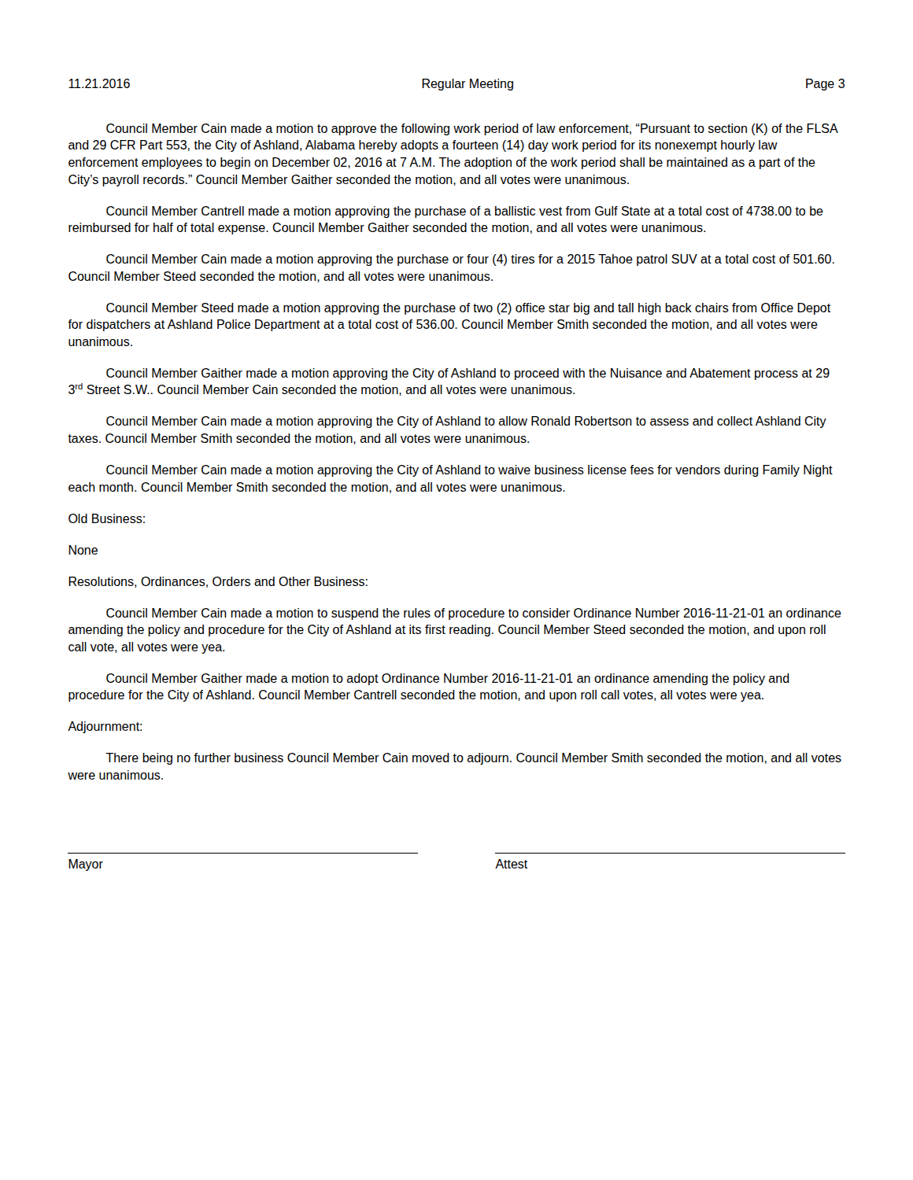11.21.2016
Regular Meeting
Page 3
Council Member Cain made a motion to approve the following work period of law enforcement, “Pursuant to section (K) of the FLSA and 29 CFR Part 553, the City of Ashland, Alabama hereby adopts a fourteen (14) day work period for its nonexempt hourly law enforcement employees to begin on December 02, 2016 at 7 A.M. The adoption of the work period shall be maintained as a part of the City’s payroll records.” Council Member Gaither seconded the motion, and all votes were unanimous.
Council Member Cantrell made a motion approving the purchase of a ballistic vest from Gulf State at a total cost of 4738.00 to be reimbursed for half of total expense. Council Member Gaither seconded the motion, and all votes were unanimous.
Council Member Cain made a motion approving the purchase or four (4) tires for a 2015 Tahoe patrol SUV at a total cost of 501.60. Council Member Steed seconded the motion, and all votes were unanimous.
Council Member Steed made a motion approving the purchase of two (2) office star big and tall high back chairs from Office Depot for dispatchers at Ashland Police Department at a total cost of 536.00. Council Member Smith seconded the motion, and all votes were unanimous.
Council Member Gaither made a motion approving the City of Ashland to proceed with the Nuisance and Abatement process at 29 3rd Street S.W.. Council Member Cain seconded the motion, and all votes were unanimous.
Council Member Cain made a motion approving the City of Ashland to allow Ronald Robertson to assess and collect Ashland City taxes. Council Member Smith seconded the motion, and all votes were unanimous.
Council Member Cain made a motion approving the City of Ashland to waive business license fees for vendors during Family Night each month. Council Member Smith seconded the motion, and all votes were unanimous.
Old Business:
None
Resolutions, Ordinances, Orders and Other Business:
Council Member Cain made a motion to suspend the rules of procedure to consider Ordinance Number 2016-11-21-01 an ordinance amending the policy and procedure for the City of Ashland at its first reading. Council Member Steed seconded the motion, and upon roll call vote, all votes were yea.
Council Member Gaither made a motion to adopt Ordinance Number 2016-11-21-01 an ordinance amending the policy and procedure for the City of Ashland. Council Member Cantrell seconded the motion, and upon roll call votes, all votes were yea.
Adjournment:
There being no further business Council Member Cain moved to adjourn. Council Member Smith seconded the motion, and all votes were unanimous.
Mayor
Attest